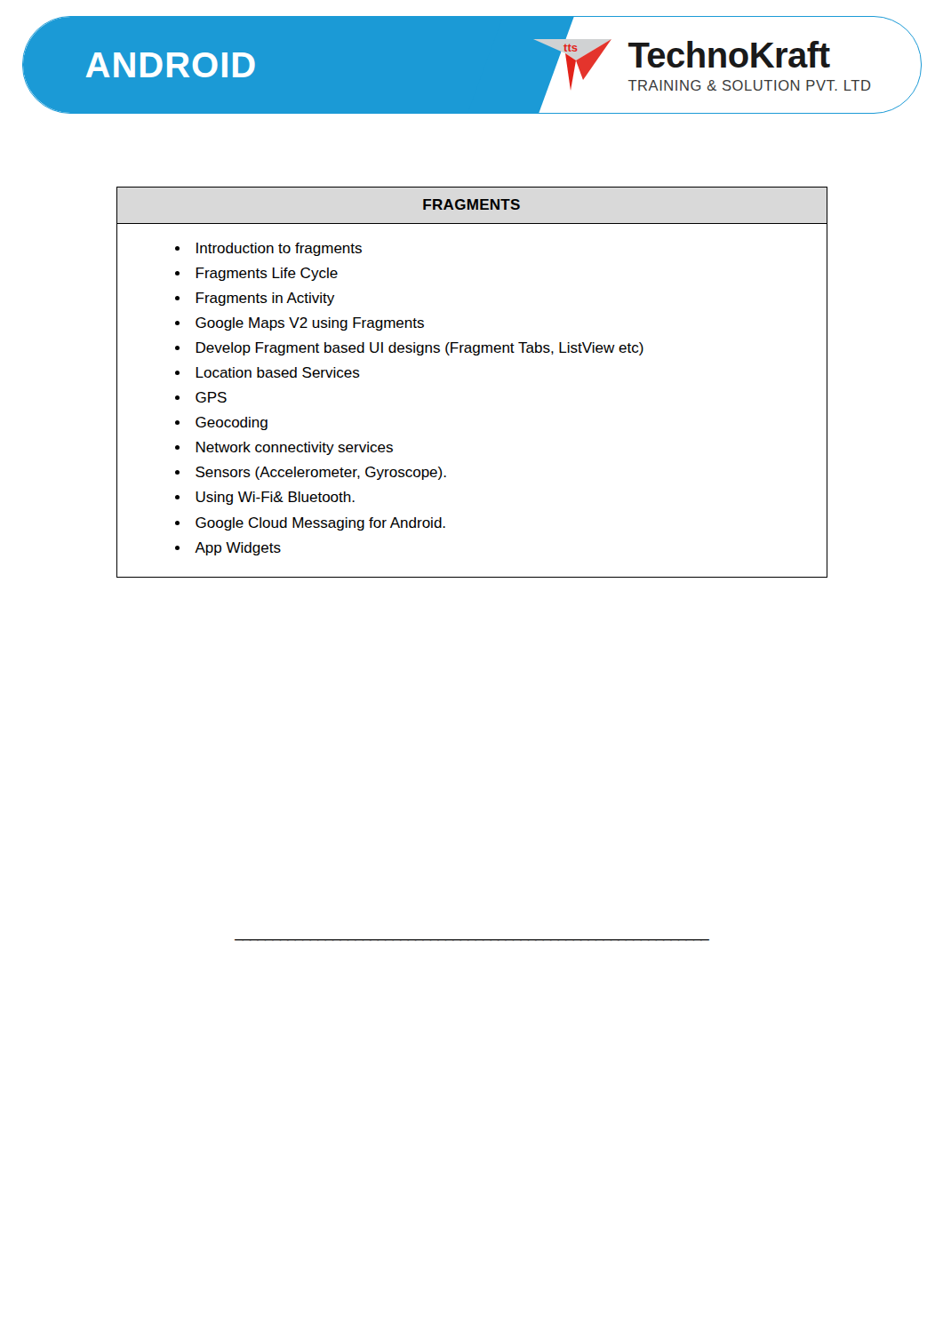ANDROID
tts
TechnoKraft
TRAINING & SOLUTION PVT. LTD
| FRAGMENTS |
| --- |
| Introduction to fragments Fragments Life Cycle Fragments in Activity Google Maps V2 using Fragments Develop Fragment based UI designs (Fragment Tabs, ListView etc) Location based Services GPS Geocoding Network connectivity services Sensors (Accelerometer, Gyroscope). Using Wi-Fi& Bluetooth. Google Cloud Messaging for Android. App Widgets |
_______________________________________________________________